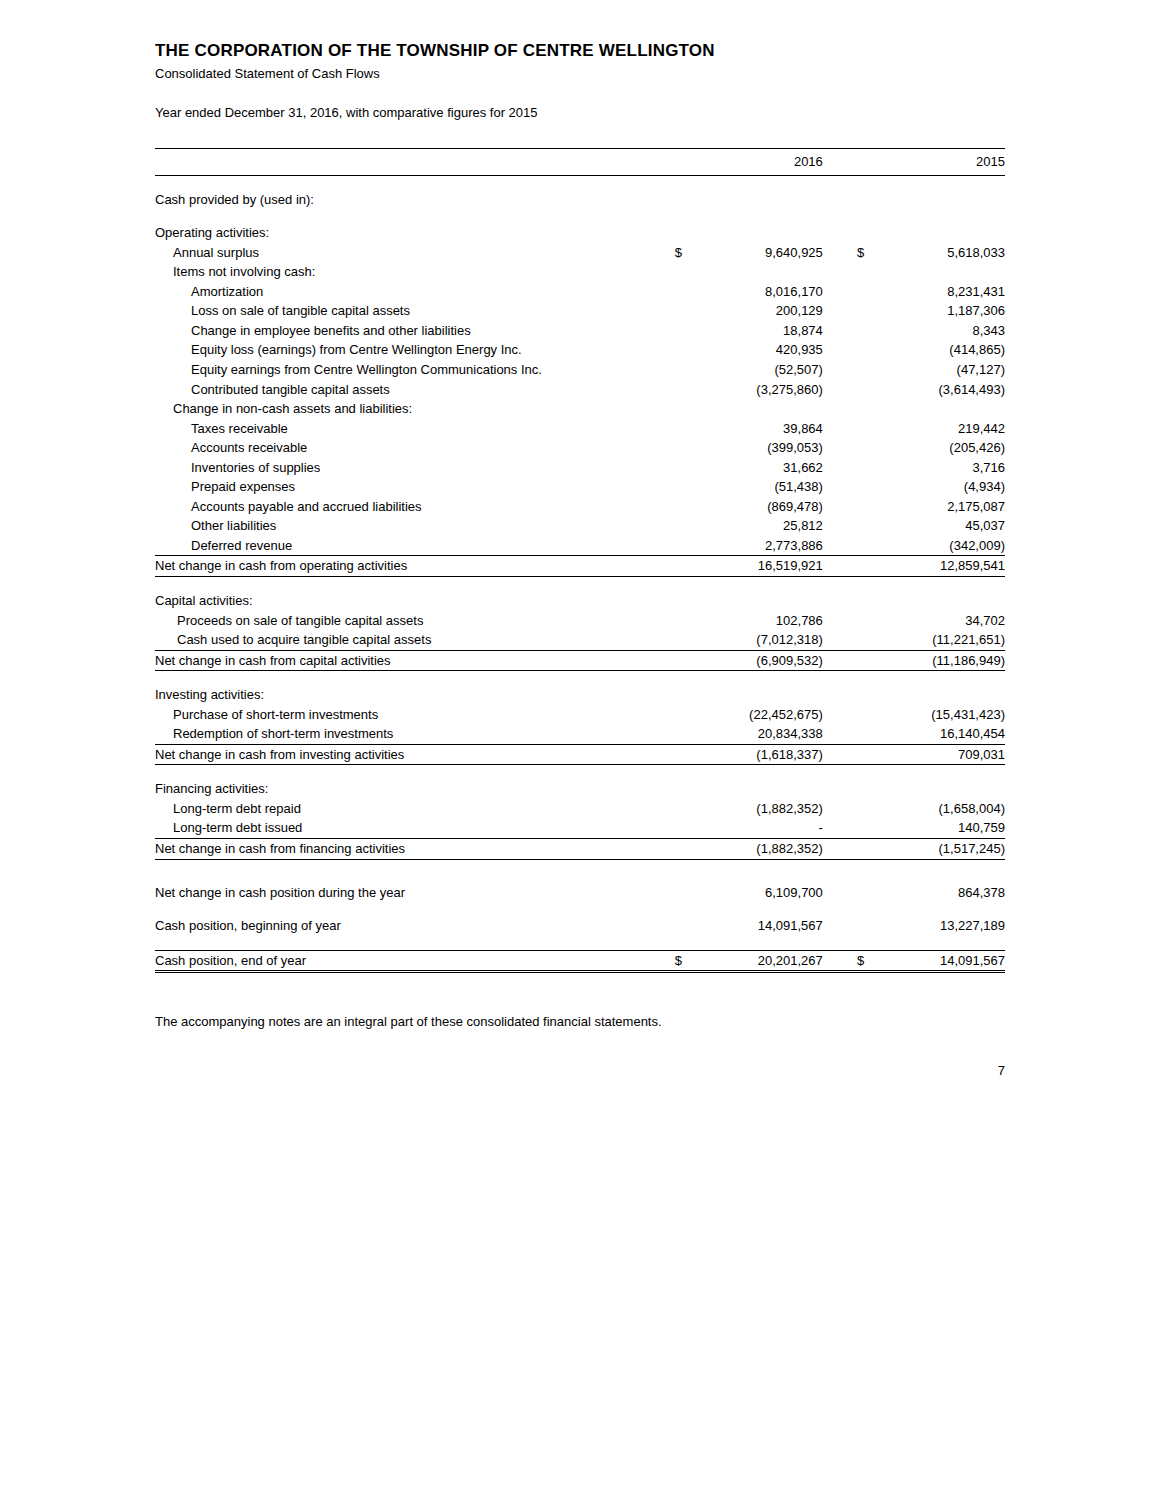THE CORPORATION OF THE TOWNSHIP OF CENTRE WELLINGTON
Consolidated Statement of Cash Flows
Year ended December 31, 2016, with comparative figures for 2015
| | 2016 | | 2015 |
| Cash provided by (used in): | | | | | |
| Operating activities: | | | | | |
| Annual surplus | $ | 9,640,925 | | $ | 5,618,033 |
| Items not involving cash: | | | | | |
| Amortization | | 8,016,170 | | | 8,231,431 |
| Loss on sale of tangible capital assets | | 200,129 | | | 1,187,306 |
| Change in employee benefits and other liabilities | | 18,874 | | | 8,343 |
| Equity loss (earnings) from Centre Wellington Energy Inc. | | 420,935 | | | (414,865) |
| Equity earnings from Centre Wellington Communications Inc. | | (52,507) | | | (47,127) |
| Contributed tangible capital assets | | (3,275,860) | | | (3,614,493) |
| Change in non-cash assets and liabilities: | | | | | |
| Taxes receivable | | 39,864 | | | 219,442 |
| Accounts receivable | | (399,053) | | | (205,426) |
| Inventories of supplies | | 31,662 | | | 3,716 |
| Prepaid expenses | | (51,438) | | | (4,934) |
| Accounts payable and accrued liabilities | | (869,478) | | | 2,175,087 |
| Other liabilities | | 25,812 | | | 45,037 |
| Deferred revenue | | 2,773,886 | | | (342,009) |
| Net change in cash from operating activities | | 16,519,921 | | | 12,859,541 |
| Capital activities: | | | | | |
| Proceeds on sale of tangible capital assets | | 102,786 | | | 34,702 |
| Cash used to acquire tangible capital assets | | (7,012,318) | | | (11,221,651) |
| Net change in cash from capital activities | | (6,909,532) | | | (11,186,949) |
| Investing activities: | | | | | |
| Purchase of short-term investments | | (22,452,675) | | | (15,431,423) |
| Redemption of short-term investments | | 20,834,338 | | | 16,140,454 |
| Net change in cash from investing activities | | (1,618,337) | | | 709,031 |
| Financing activities: | | | | | |
| Long-term debt repaid | | (1,882,352) | | | (1,658,004) |
| Long-term debt issued | | - | | | 140,759 |
| Net change in cash from financing activities | | (1,882,352) | | | (1,517,245) |
| Net change in cash position during the year | | 6,109,700 | | | 864,378 |
| Cash position, beginning of year | | 14,091,567 | | | 13,227,189 |
| Cash position, end of year | $ | 20,201,267 | | $ | 14,091,567 |
The accompanying notes are an integral part of these consolidated financial statements.
7